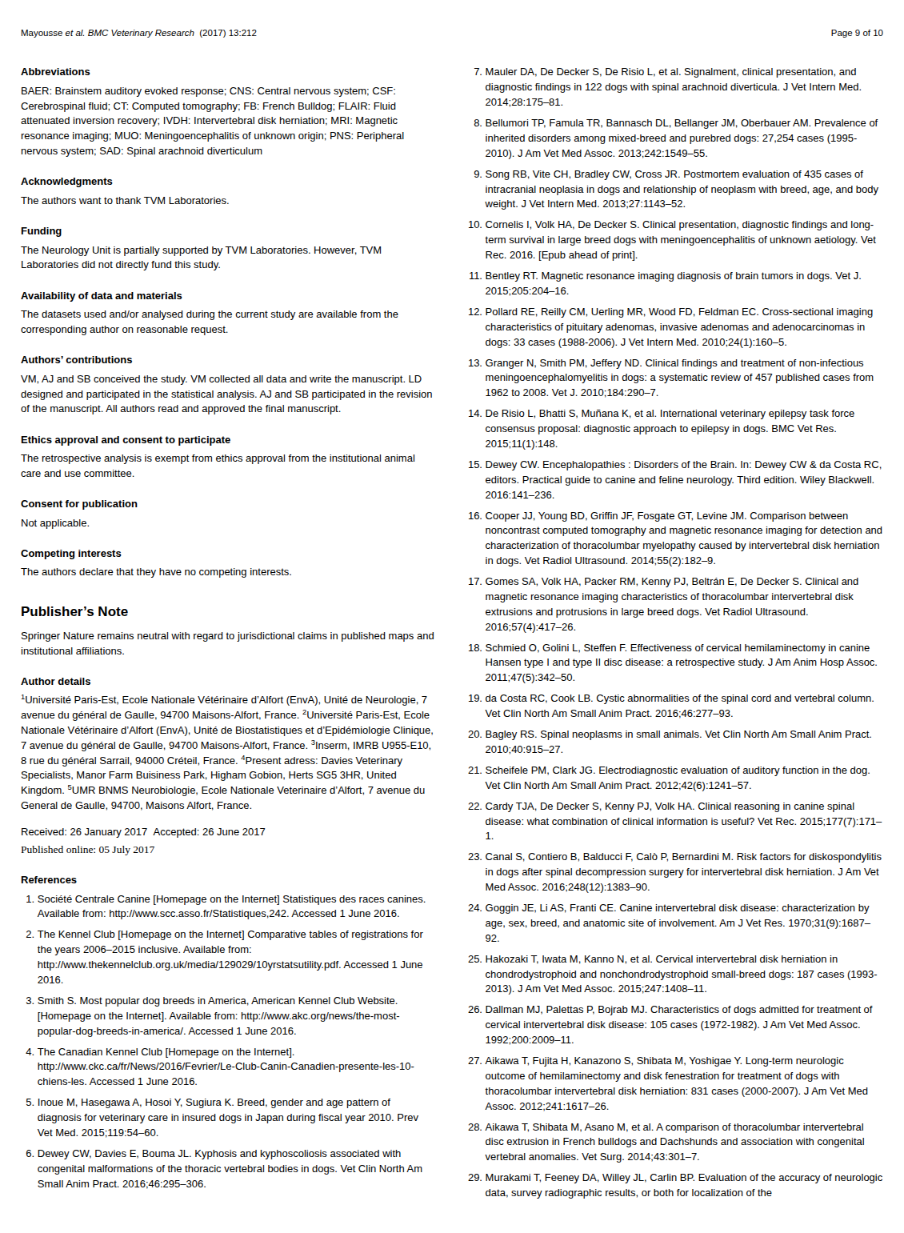Mayousse et al. BMC Veterinary Research (2017) 13:212 Page 9 of 10
Abbreviations
BAER: Brainstem auditory evoked response; CNS: Central nervous system; CSF: Cerebrospinal fluid; CT: Computed tomography; FB: French Bulldog; FLAIR: Fluid attenuated inversion recovery; IVDH: Intervertebral disk herniation; MRI: Magnetic resonance imaging; MUO: Meningoencephalitis of unknown origin; PNS: Peripheral nervous system; SAD: Spinal arachnoid diverticulum
Acknowledgments
The authors want to thank TVM Laboratories.
Funding
The Neurology Unit is partially supported by TVM Laboratories. However, TVM Laboratories did not directly fund this study.
Availability of data and materials
The datasets used and/or analysed during the current study are available from the corresponding author on reasonable request.
Authors’ contributions
VM, AJ and SB conceived the study. VM collected all data and write the manuscript. LD designed and participated in the statistical analysis. AJ and SB participated in the revision of the manuscript. All authors read and approved the final manuscript.
Ethics approval and consent to participate
The retrospective analysis is exempt from ethics approval from the institutional animal care and use committee.
Consent for publication
Not applicable.
Competing interests
The authors declare that they have no competing interests.
Publisher’s Note
Springer Nature remains neutral with regard to jurisdictional claims in published maps and institutional affiliations.
Author details
1Université Paris-Est, Ecole Nationale Vétérinaire d’Alfort (EnvA), Unité de Neurologie, 7 avenue du général de Gaulle, 94700 Maisons-Alfort, France. 2Université Paris-Est, Ecole Nationale Vétérinaire d’Alfort (EnvA), Unité de Biostatistiques et d’Epidémiologie Clinique, 7 avenue du général de Gaulle, 94700 Maisons-Alfort, France. 3Inserm, IMRB U955-E10, 8 rue du général Sarrail, 94000 Créteil, France. 4Present adress: Davies Veterinary Specialists, Manor Farm Buisiness Park, Higham Gobion, Herts SG5 3HR, United Kingdom. 5UMR BNMS Neurobiologie, Ecole Nationale Veterinaire d’Alfort, 7 avenue du General de Gaulle, 94700, Maisons Alfort, France.
Received: 26 January 2017 Accepted: 26 June 2017
Published online: 05 July 2017
References
Société Centrale Canine [Homepage on the Internet] Statistiques des races canines. Available from: http://www.scc.asso.fr/Statistiques,242. Accessed 1 June 2016.
The Kennel Club [Homepage on the Internet] Comparative tables of registrations for the years 2006–2015 inclusive. Available from: http://www.thekennelclub.org.uk/media/129029/10yrstatsutility.pdf. Accessed 1 June 2016.
Smith S. Most popular dog breeds in America, American Kennel Club Website. [Homepage on the Internet]. Available from: http://www.akc.org/news/the-most-popular-dog-breeds-in-america/. Accessed 1 June 2016.
The Canadian Kennel Club [Homepage on the Internet]. http://www.ckc.ca/fr/News/2016/Fevrier/Le-Club-Canin-Canadien-presente-les-10-chiens-les. Accessed 1 June 2016.
Inoue M, Hasegawa A, Hosoi Y, Sugiura K. Breed, gender and age pattern of diagnosis for veterinary care in insured dogs in Japan during fiscal year 2010. Prev Vet Med. 2015;119:54–60.
Dewey CW, Davies E, Bouma JL. Kyphosis and kyphoscoliosis associated with congenital malformations of the thoracic vertebral bodies in dogs. Vet Clin North Am Small Anim Pract. 2016;46:295–306.
Mauler DA, De Decker S, De Risio L, et al. Signalment, clinical presentation, and diagnostic findings in 122 dogs with spinal arachnoid diverticula. J Vet Intern Med. 2014;28:175–81.
Bellumori TP, Famula TR, Bannasch DL, Bellanger JM, Oberbauer AM. Prevalence of inherited disorders among mixed-breed and purebred dogs: 27,254 cases (1995-2010). J Am Vet Med Assoc. 2013;242:1549–55.
Song RB, Vite CH, Bradley CW, Cross JR. Postmortem evaluation of 435 cases of intracranial neoplasia in dogs and relationship of neoplasm with breed, age, and body weight. J Vet Intern Med. 2013;27:1143–52.
Cornelis I, Volk HA, De Decker S. Clinical presentation, diagnostic findings and long-term survival in large breed dogs with meningoencephalitis of unknown aetiology. Vet Rec. 2016. [Epub ahead of print].
Bentley RT. Magnetic resonance imaging diagnosis of brain tumors in dogs. Vet J. 2015;205:204–16.
Pollard RE, Reilly CM, Uerling MR, Wood FD, Feldman EC. Cross-sectional imaging characteristics of pituitary adenomas, invasive adenomas and adenocarcinomas in dogs: 33 cases (1988-2006). J Vet Intern Med. 2010;24(1):160–5.
Granger N, Smith PM, Jeffery ND. Clinical findings and treatment of non-infectious meningoencephalomyelitis in dogs: a systematic review of 457 published cases from 1962 to 2008. Vet J. 2010;184:290–7.
De Risio L, Bhatti S, Muñana K, et al. International veterinary epilepsy task force consensus proposal: diagnostic approach to epilepsy in dogs. BMC Vet Res. 2015;11(1):148.
Dewey CW. Encephalopathies : Disorders of the Brain. In: Dewey CW & da Costa RC, editors. Practical guide to canine and feline neurology. Third edition. Wiley Blackwell. 2016:141–236.
Cooper JJ, Young BD, Griffin JF, Fosgate GT, Levine JM. Comparison between noncontrast computed tomography and magnetic resonance imaging for detection and characterization of thoracolumbar myelopathy caused by intervertebral disk herniation in dogs. Vet Radiol Ultrasound. 2014;55(2):182–9.
Gomes SA, Volk HA, Packer RM, Kenny PJ, Beltrán E, De Decker S. Clinical and magnetic resonance imaging characteristics of thoracolumbar intervertebral disk extrusions and protrusions in large breed dogs. Vet Radiol Ultrasound. 2016;57(4):417–26.
Schmied O, Golini L, Steffen F. Effectiveness of cervical hemilaminectomy in canine Hansen type I and type II disc disease: a retrospective study. J Am Anim Hosp Assoc. 2011;47(5):342–50.
da Costa RC, Cook LB. Cystic abnormalities of the spinal cord and vertebral column. Vet Clin North Am Small Anim Pract. 2016;46:277–93.
Bagley RS. Spinal neoplasms in small animals. Vet Clin North Am Small Anim Pract. 2010;40:915–27.
Scheifele PM, Clark JG. Electrodiagnostic evaluation of auditory function in the dog. Vet Clin North Am Small Anim Pract. 2012;42(6):1241–57.
Cardy TJA, De Decker S, Kenny PJ, Volk HA. Clinical reasoning in canine spinal disease: what combination of clinical information is useful? Vet Rec. 2015;177(7):171–1.
Canal S, Contiero B, Balducci F, Calò P, Bernardini M. Risk factors for diskospondylitis in dogs after spinal decompression surgery for intervertebral disk herniation. J Am Vet Med Assoc. 2016;248(12):1383–90.
Goggin JE, Li AS, Franti CE. Canine intervertebral disk disease: characterization by age, sex, breed, and anatomic site of involvement. Am J Vet Res. 1970;31(9):1687–92.
Hakozaki T, Iwata M, Kanno N, et al. Cervical intervertebral disk herniation in chondrodystrophoid and nonchondrodystrophoid small-breed dogs: 187 cases (1993-2013). J Am Vet Med Assoc. 2015;247:1408–11.
Dallman MJ, Palettas P, Bojrab MJ. Characteristics of dogs admitted for treatment of cervical intervertebral disk disease: 105 cases (1972-1982). J Am Vet Med Assoc. 1992;200:2009–11.
Aikawa T, Fujita H, Kanazono S, Shibata M, Yoshigae Y. Long-term neurologic outcome of hemilaminectomy and disk fenestration for treatment of dogs with thoracolumbar intervertebral disk herniation: 831 cases (2000-2007). J Am Vet Med Assoc. 2012;241:1617–26.
Aikawa T, Shibata M, Asano M, et al. A comparison of thoracolumbar intervertebral disc extrusion in French bulldogs and Dachshunds and association with congenital vertebral anomalies. Vet Surg. 2014;43:301–7.
Murakami T, Feeney DA, Willey JL, Carlin BP. Evaluation of the accuracy of neurologic data, survey radiographic results, or both for localization of the